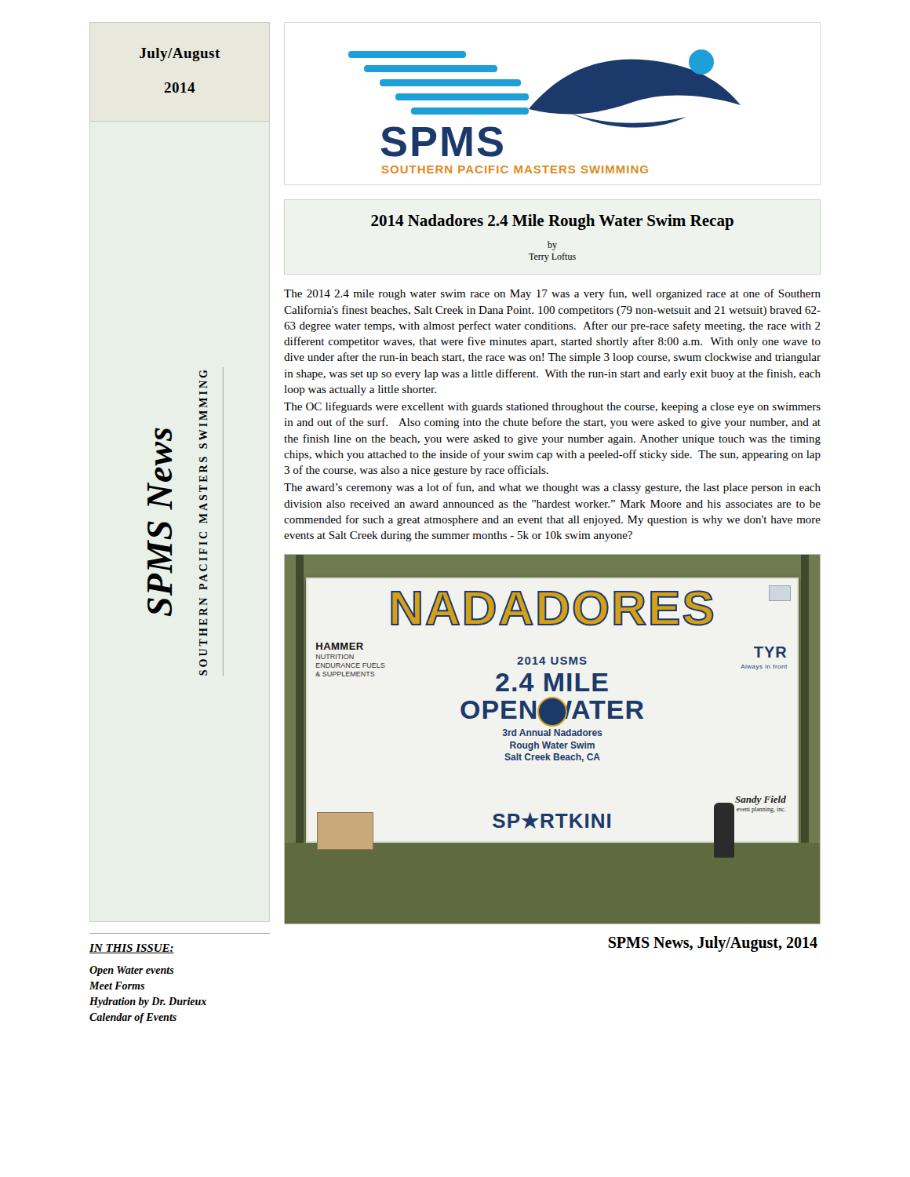July/August 2014
SPMS News
Southern Pacific Masters Swimming
IN THIS ISSUE:
Open Water events
Meet Forms
Hydration by Dr. Durieux
Calendar of Events
SPMS SOUTHERN PACIFIC MASTERS SWIMMING
2014 Nadadores 2.4 Mile Rough Water Swim Recap
by
Terry Loftus
The 2014 2.4 mile rough water swim race on May 17 was a very fun, well organized race at one of Southern California's finest beaches, Salt Creek in Dana Point. 100 competitors (79 non-wetsuit and 21 wetsuit) braved 62-63 degree water temps, with almost perfect water conditions. After our pre-race safety meeting, the race with 2 different competitor waves, that were five minutes apart, started shortly after 8:00 a.m. With only one wave to dive under after the run-in beach start, the race was on! The simple 3 loop course, swum clockwise and triangular in shape, was set up so every lap was a little different. With the run-in start and early exit buoy at the finish, each loop was actually a little shorter.
The OC lifeguards were excellent with guards stationed throughout the course, keeping a close eye on swimmers in and out of the surf. Also coming into the chute before the start, you were asked to give your number, and at the finish line on the beach, you were asked to give your number again. Another unique touch was the timing chips, which you attached to the inside of your swim cap with a peeled-off sticky side. The sun, appearing on lap 3 of the course, was also a nice gesture by race officials.
The award’s ceremony was a lot of fun, and what we thought was a classy gesture, the last place person in each division also received an award announced as the "hardest worker.” Mark Moore and his associates are to be commended for such a great atmosphere and an event that all enjoyed. My question is why we don't have more events at Salt Creek during the summer months - 5k or 10k swim anyone?
NADADORES
HAMMER
NUTRITION
ENDURANCE FUELS
& SUPPLEMENTS
TYR
Always in front
2014 USMS
2.4 MILE
OPEN WATER
3rd Annual Nadadores
Rough Water Swim
Salt Creek Beach, CA
Sandy Field
event planning, inc.
SP★RTKINI
SPMS News, July/August, 2014